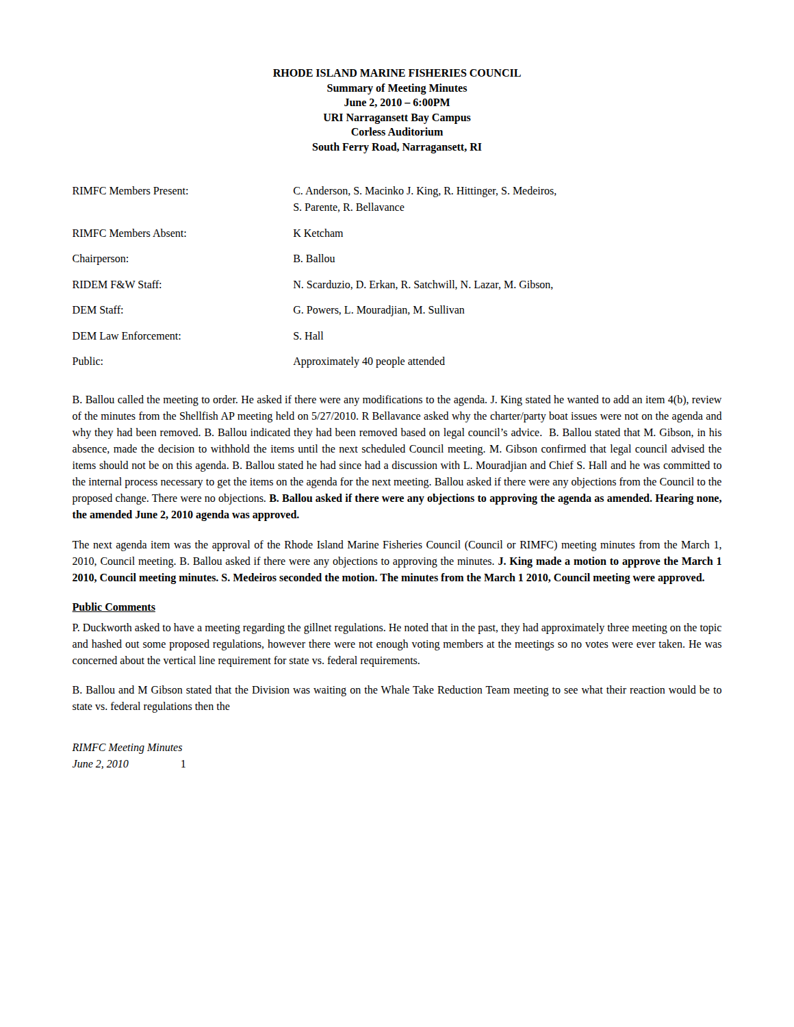RHODE ISLAND MARINE FISHERIES COUNCIL
Summary of Meeting Minutes
June 2, 2010 – 6:00PM
URI Narragansett Bay Campus
Corless Auditorium
South Ferry Road, Narragansett, RI
| RIMFC Members Present: | C. Anderson, S. Macinko J. King, R. Hittinger, S. Medeiros, S. Parente, R. Bellavance |
| RIMFC Members Absent: | K Ketcham |
| Chairperson: | B. Ballou |
| RIDEM F&W Staff: | N. Scarduzio, D. Erkan, R. Satchwill, N. Lazar, M. Gibson, |
| DEM Staff: | G. Powers, L. Mouradjian, M. Sullivan |
| DEM Law Enforcement: | S. Hall |
| Public: | Approximately 40 people attended |
B. Ballou called the meeting to order. He asked if there were any modifications to the agenda. J. King stated he wanted to add an item 4(b), review of the minutes from the Shellfish AP meeting held on 5/27/2010. R Bellavance asked why the charter/party boat issues were not on the agenda and why they had been removed. B. Ballou indicated they had been removed based on legal council’s advice. B. Ballou stated that M. Gibson, in his absence, made the decision to withhold the items until the next scheduled Council meeting. M. Gibson confirmed that legal council advised the items should not be on this agenda. B. Ballou stated he had since had a discussion with L. Mouradjian and Chief S. Hall and he was committed to the internal process necessary to get the items on the agenda for the next meeting. Ballou asked if there were any objections from the Council to the proposed change. There were no objections. B. Ballou asked if there were any objections to approving the agenda as amended. Hearing none, the amended June 2, 2010 agenda was approved.
The next agenda item was the approval of the Rhode Island Marine Fisheries Council (Council or RIMFC) meeting minutes from the March 1, 2010, Council meeting. B. Ballou asked if there were any objections to approving the minutes. J. King made a motion to approve the March 1 2010, Council meeting minutes. S. Medeiros seconded the motion. The minutes from the March 1 2010, Council meeting were approved.
Public Comments
P. Duckworth asked to have a meeting regarding the gillnet regulations. He noted that in the past, they had approximately three meeting on the topic and hashed out some proposed regulations, however there were not enough voting members at the meetings so no votes were ever taken. He was concerned about the vertical line requirement for state vs. federal requirements.
B. Ballou and M Gibson stated that the Division was waiting on the Whale Take Reduction Team meeting to see what their reaction would be to state vs. federal regulations then the
RIMFC Meeting Minutes
June 2, 2010 1